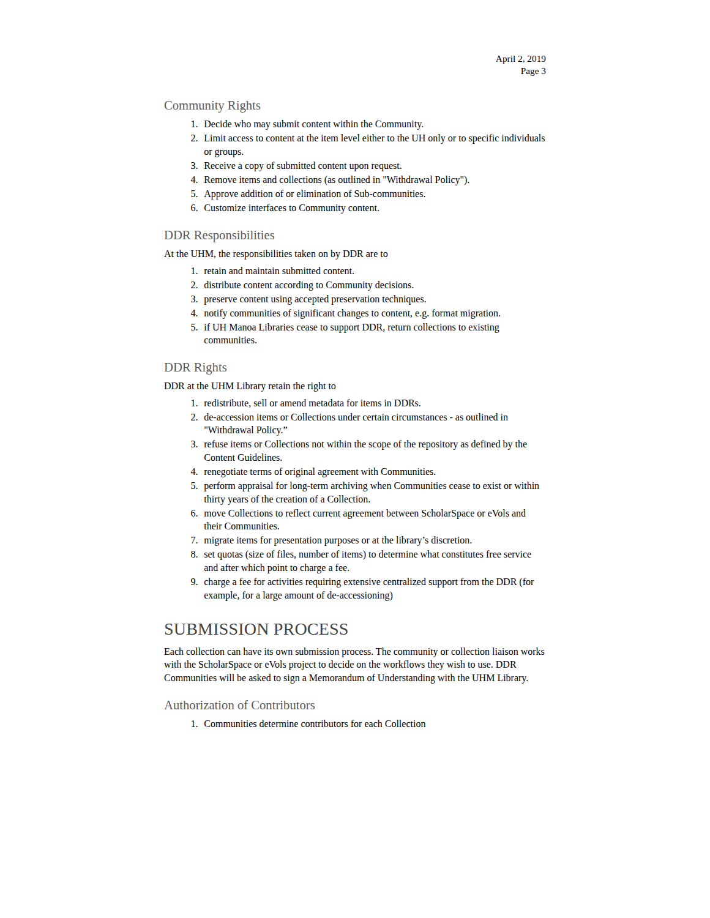April 2, 2019
Page 3
Community Rights
Decide who may submit content within the Community.
Limit access to content at the item level either to the UH only or to specific individuals or groups.
Receive a copy of submitted content upon request.
Remove items and collections (as outlined in "Withdrawal Policy").
Approve addition of or elimination of Sub-communities.
Customize interfaces to Community content.
DDR Responsibilities
At the UHM, the responsibilities taken on by DDR are to
retain and maintain submitted content.
distribute content according to Community decisions.
preserve content using accepted preservation techniques.
notify communities of significant changes to content, e.g. format migration.
if UH Manoa Libraries cease to support DDR, return collections to existing communities.
DDR Rights
DDR at the UHM Library retain the right to
redistribute, sell or amend metadata for items in DDRs.
de-accession items or Collections under certain circumstances - as outlined in "Withdrawal Policy.”
refuse items or Collections not within the scope of the repository as defined by the Content Guidelines.
renegotiate terms of original agreement with Communities.
perform appraisal for long-term archiving when Communities cease to exist or within thirty years of the creation of a Collection.
move Collections to reflect current agreement between ScholarSpace or eVols and their Communities.
migrate items for presentation purposes or at the library’s discretion.
set quotas (size of files, number of items) to determine what constitutes free service and after which point to charge a fee.
charge a fee for activities requiring extensive centralized support from the DDR (for example, for a large amount of de-accessioning)
SUBMISSION PROCESS
Each collection can have its own submission process. The community or collection liaison works with the ScholarSpace or eVols project to decide on the workflows they wish to use. DDR Communities will be asked to sign a Memorandum of Understanding with the UHM Library.
Authorization of Contributors
Communities determine contributors for each Collection